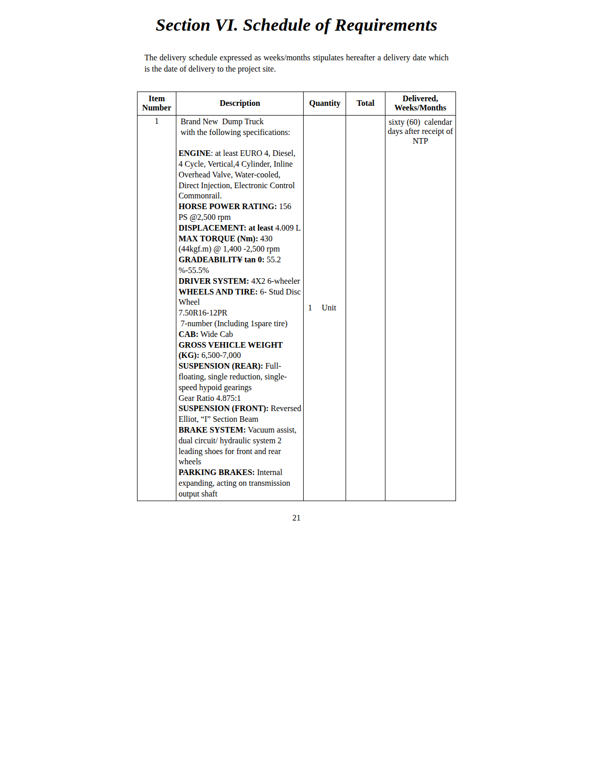Section VI. Schedule of Requirements
The delivery schedule expressed as weeks/months stipulates hereafter a delivery date which is the date of delivery to the project site.
| Item Number | Description | Quantity | Total | Delivered, Weeks/Months |
| --- | --- | --- | --- | --- |
| 1 | Brand New Dump Truck with the following specifications: ENGINE : at least EURO 4, Diesel, 4 Cycle, Vertical,4 Cylinder, Inline Overhead Valve, Water-cooled, Direct Injection, Electronic Control Commonrail. HORSE POWER RATING: 156 PS @2,500 rpm DISPLACEMENT: at least 4.009 L MAX TORQUE (Nm): 430 (44kgf.m) @ 1,400 -2,500 rpm GRADEABILIT Y tan 0: 55.2 %-55.5% DRIVER SYSTEM: 4X2 6-wheeler WHEELS AND TIRE: 6- Stud Disc Wheel 7.50R16-12PR 7-number (Including 1spare tire) CAB: Wide Cab GROSS VEHICLE WEIGHT (KG): 6,500-7,000 SUSPENSION (REAR): Full-floating, single reduction, single-speed hypoid gearings Gear Ratio 4.875:1 SUSPENSION (FRONT): Reversed Elliot, “I” Section Beam BRAKE SYSTEM: Vacuum assist, dual circuit/ hydraulic system 2 leading shoes for front and rear wheels PARKING BRAKES: Internal expanding, acting on transmission output shaft | 1 Unit | | sixty (60) calendar days after receipt of NTP |
21